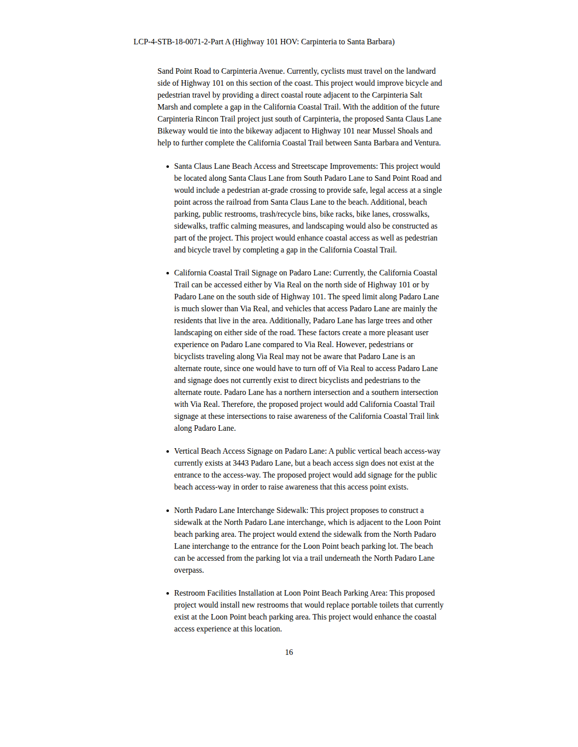LCP-4-STB-18-0071-2-Part A (Highway 101 HOV: Carpinteria to Santa Barbara)
Sand Point Road to Carpinteria Avenue. Currently, cyclists must travel on the landward side of Highway 101 on this section of the coast. This project would improve bicycle and pedestrian travel by providing a direct coastal route adjacent to the Carpinteria Salt Marsh and complete a gap in the California Coastal Trail. With the addition of the future Carpinteria Rincon Trail project just south of Carpinteria, the proposed Santa Claus Lane Bikeway would tie into the bikeway adjacent to Highway 101 near Mussel Shoals and help to further complete the California Coastal Trail between Santa Barbara and Ventura.
Santa Claus Lane Beach Access and Streetscape Improvements: This project would be located along Santa Claus Lane from South Padaro Lane to Sand Point Road and would include a pedestrian at-grade crossing to provide safe, legal access at a single point across the railroad from Santa Claus Lane to the beach. Additional, beach parking, public restrooms, trash/recycle bins, bike racks, bike lanes, crosswalks, sidewalks, traffic calming measures, and landscaping would also be constructed as part of the project. This project would enhance coastal access as well as pedestrian and bicycle travel by completing a gap in the California Coastal Trail.
California Coastal Trail Signage on Padaro Lane: Currently, the California Coastal Trail can be accessed either by Via Real on the north side of Highway 101 or by Padaro Lane on the south side of Highway 101. The speed limit along Padaro Lane is much slower than Via Real, and vehicles that access Padaro Lane are mainly the residents that live in the area. Additionally, Padaro Lane has large trees and other landscaping on either side of the road. These factors create a more pleasant user experience on Padaro Lane compared to Via Real. However, pedestrians or bicyclists traveling along Via Real may not be aware that Padaro Lane is an alternate route, since one would have to turn off of Via Real to access Padaro Lane and signage does not currently exist to direct bicyclists and pedestrians to the alternate route. Padaro Lane has a northern intersection and a southern intersection with Via Real. Therefore, the proposed project would add California Coastal Trail signage at these intersections to raise awareness of the California Coastal Trail link along Padaro Lane.
Vertical Beach Access Signage on Padaro Lane: A public vertical beach access-way currently exists at 3443 Padaro Lane, but a beach access sign does not exist at the entrance to the access-way. The proposed project would add signage for the public beach access-way in order to raise awareness that this access point exists.
North Padaro Lane Interchange Sidewalk: This project proposes to construct a sidewalk at the North Padaro Lane interchange, which is adjacent to the Loon Point beach parking area. The project would extend the sidewalk from the North Padaro Lane interchange to the entrance for the Loon Point beach parking lot. The beach can be accessed from the parking lot via a trail underneath the North Padaro Lane overpass.
Restroom Facilities Installation at Loon Point Beach Parking Area: This proposed project would install new restrooms that would replace portable toilets that currently exist at the Loon Point beach parking area. This project would enhance the coastal access experience at this location.
16